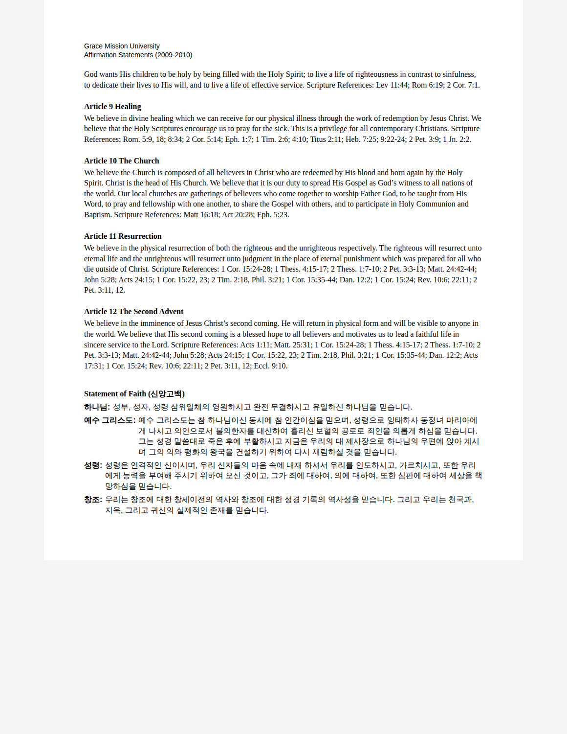Grace Mission University
Affirmation Statements (2009-2010)
God wants His children to be holy by being filled with the Holy Spirit; to live a life of righteousness in contrast to sinfulness, to dedicate their lives to His will, and to live a life of effective service. Scripture References: Lev 11:44; Rom 6:19; 2 Cor. 7:1.
Article 9 Healing
We believe in divine healing which we can receive for our physical illness through the work of redemption by Jesus Christ. We believe that the Holy Scriptures encourage us to pray for the sick. This is a privilege for all contemporary Christians. Scripture References: Rom. 5:9, 18; 8:34; 2 Cor. 5:14; Eph. 1:7; 1 Tim. 2:6; 4:10; Titus 2:11; Heb. 7:25; 9:22-24; 2 Pet. 3:9; 1 Jn. 2:2.
Article 10 The Church
We believe the Church is composed of all believers in Christ who are redeemed by His blood and born again by the Holy Spirit. Christ is the head of His Church. We believe that it is our duty to spread His Gospel as God’s witness to all nations of the world. Our local churches are gatherings of believers who come together to worship Father God, to be taught from His Word, to pray and fellowship with one another, to share the Gospel with others, and to participate in Holy Communion and Baptism. Scripture References: Matt 16:18; Act 20:28; Eph. 5:23.
Article 11 Resurrection
We believe in the physical resurrection of both the righteous and the unrighteous respectively. The righteous will resurrect unto eternal life and the unrighteous will resurrect unto judgment in the place of eternal punishment which was prepared for all who die outside of Christ. Scripture References: 1 Cor. 15:24-28; 1 Thess. 4:15-17; 2 Thess. 1:7-10; 2 Pet. 3:3-13; Matt. 24:42-44; John 5:28; Acts 24:15; 1 Cor. 15:22, 23; 2 Tim. 2:18, Phil. 3:21; 1 Cor. 15:35-44; Dan. 12:2; 1 Cor. 15:24; Rev. 10:6; 22:11; 2 Pet. 3:11, 12.
Article 12 The Second Advent
We believe in the imminence of Jesus Christ’s second coming. He will return in physical form and will be visible to anyone in the world. We believe that His second coming is a blessed hope to all believers and motivates us to lead a faithful life in sincere service to the Lord. Scripture References: Acts 1:11; Matt. 25:31; 1 Cor. 15:24-28; 1 Thess. 4:15-17; 2 Thess. 1:7-10; 2 Pet. 3:3-13; Matt. 24:42-44; John 5:28; Acts 24:15; 1 Cor. 15:22, 23; 2 Tim. 2:18, Phil. 3:21; 1 Cor. 15:35-44; Dan. 12:2; Acts 17:31; 1 Cor. 15:24; Rev. 10:6; 22:11; 2 Pet. 3:11, 12; Eccl. 9:10.
Statement of Faith (신앙고백)
하나님:
성부, 성자, 성령 삼위일체의 영원하시고 완전 무결하시고 유일하신 하나님을 믿습니다.
예수 그리스도:
예수 그리스도는 참 하나님이신 동시에 참 인간이심을 믿으며, 성령으로 잉태하사 동정녀 마리아에게 나시고 의인으로서 불의한자를 대신하여 흘리신 보혈의 공로로 죄인을 의롭게 하심을 믿습니다. 그는 성경 말씀대로 죽은 후에 부활하시고 지금은 우리의 대 제사장으로 하나님의 우편에 앉아 계시며 그의 의와 평화의 왕국을 건설하기 위하여 다시 재림하실 것을 믿습니다.
성령:
성령은 인격적인 신이시며, 우리 신자들의 마음 속에 내재 하셔서 우리를 인도하시고, 가르치시고, 또한 우리에게 능력을 부여해 주시기 위하여 오신 것이고, 그가 죄에 대하여, 의에 대하여, 또한 심판에 대하여 세상을 책망하심을 믿습니다.
창조:
우리는 창조에 대한 창세이전의 역사와 창조에 대한 성경 기록의 역사성을 믿습니다. 그리고 우리는 천국과, 지옥, 그리고 귀신의 실제적인 존재를 믿습니다.